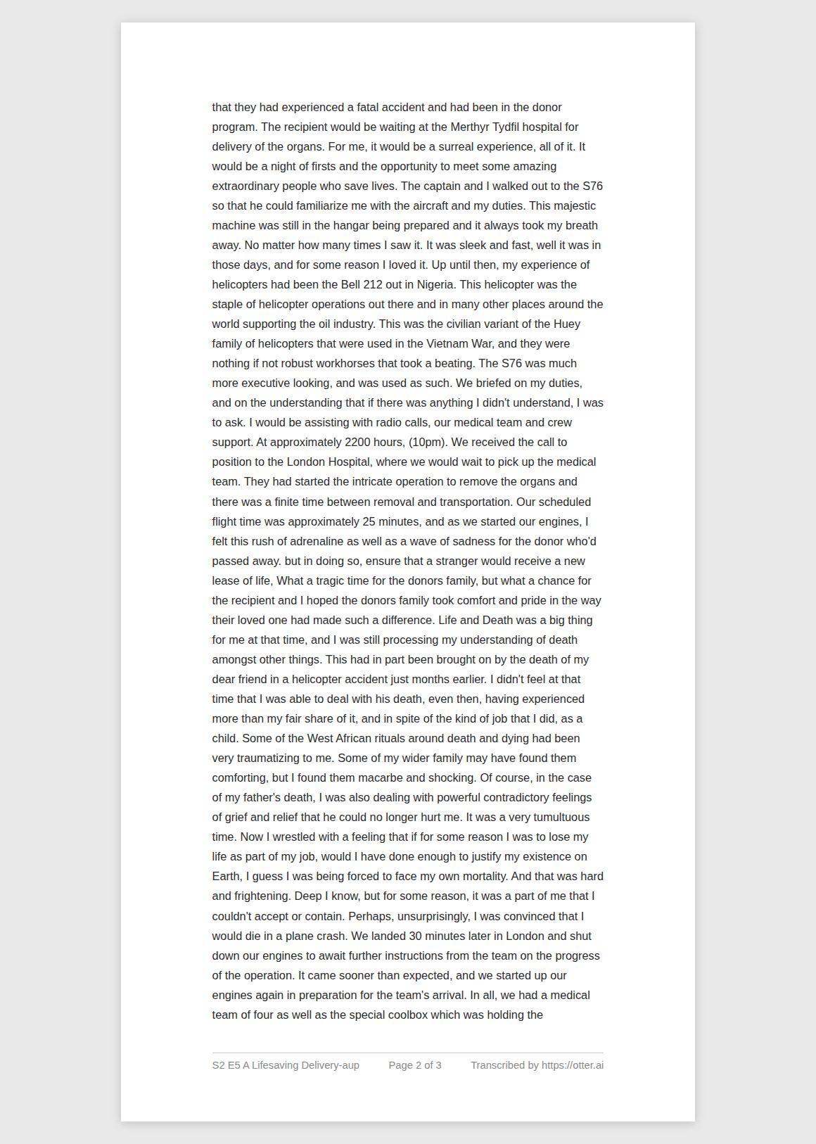that they had experienced a fatal accident and had been in the donor program. The recipient would be waiting at the Merthyr Tydfil hospital for delivery of the organs. For me, it would be a surreal experience, all of it. It would be a night of firsts and the opportunity to meet some amazing extraordinary people who save lives. The captain and I walked out to the S76 so that he could familiarize me with the aircraft and my duties. This majestic machine was still in the hangar being prepared and it always took my breath away. No matter how many times I saw it. It was sleek and fast, well it was in those days, and for some reason I loved it. Up until then, my experience of helicopters had been the Bell 212 out in Nigeria. This helicopter was the staple of helicopter operations out there and in many other places around the world supporting the oil industry. This was the civilian variant of the Huey family of helicopters that were used in the Vietnam War, and they were nothing if not robust workhorses that took a beating. The S76 was much more executive looking, and was used as such. We briefed on my duties, and on the understanding that if there was anything I didn't understand, I was to ask. I would be assisting with radio calls, our medical team and crew support. At approximately 2200 hours, (10pm). We received the call to position to the London Hospital, where we would wait to pick up the medical team. They had started the intricate operation to remove the organs and there was a finite time between removal and transportation. Our scheduled flight time was approximately 25 minutes, and as we started our engines, I felt this rush of adrenaline as well as a wave of sadness for the donor who'd passed away. but in doing so, ensure that a stranger would receive a new lease of life, What a tragic time for the donors family, but what a chance for the recipient and I hoped the donors family took comfort and pride in the way their loved one had made such a difference. Life and Death was a big thing for me at that time, and I was still processing my understanding of death amongst other things. This had in part been brought on by the death of my dear friend in a helicopter accident just months earlier. I didn't feel at that time that I was able to deal with his death, even then, having experienced more than my fair share of it, and in spite of the kind of job that I did, as a child. Some of the West African rituals around death and dying had been very traumatizing to me. Some of my wider family may have found them comforting, but I found them macarbe and shocking. Of course, in the case of my father's death, I was also dealing with powerful contradictory feelings of grief and relief that he could no longer hurt me. It was a very tumultuous time. Now I wrestled with a feeling that if for some reason I was to lose my life as part of my job, would I have done enough to justify my existence on Earth, I guess I was being forced to face my own mortality. And that was hard and frightening. Deep I know, but for some reason, it was a part of me that I couldn't accept or contain. Perhaps, unsurprisingly, I was convinced that I would die in a plane crash. We landed 30 minutes later in London and shut down our engines to await further instructions from the team on the progress of the operation. It came sooner than expected, and we started up our engines again in preparation for the team's arrival. In all, we had a medical team of four as well as the special coolbox which was holding the
S2 E5 A Lifesaving Delivery-aup Page 2 of 3 Transcribed by https://otter.ai